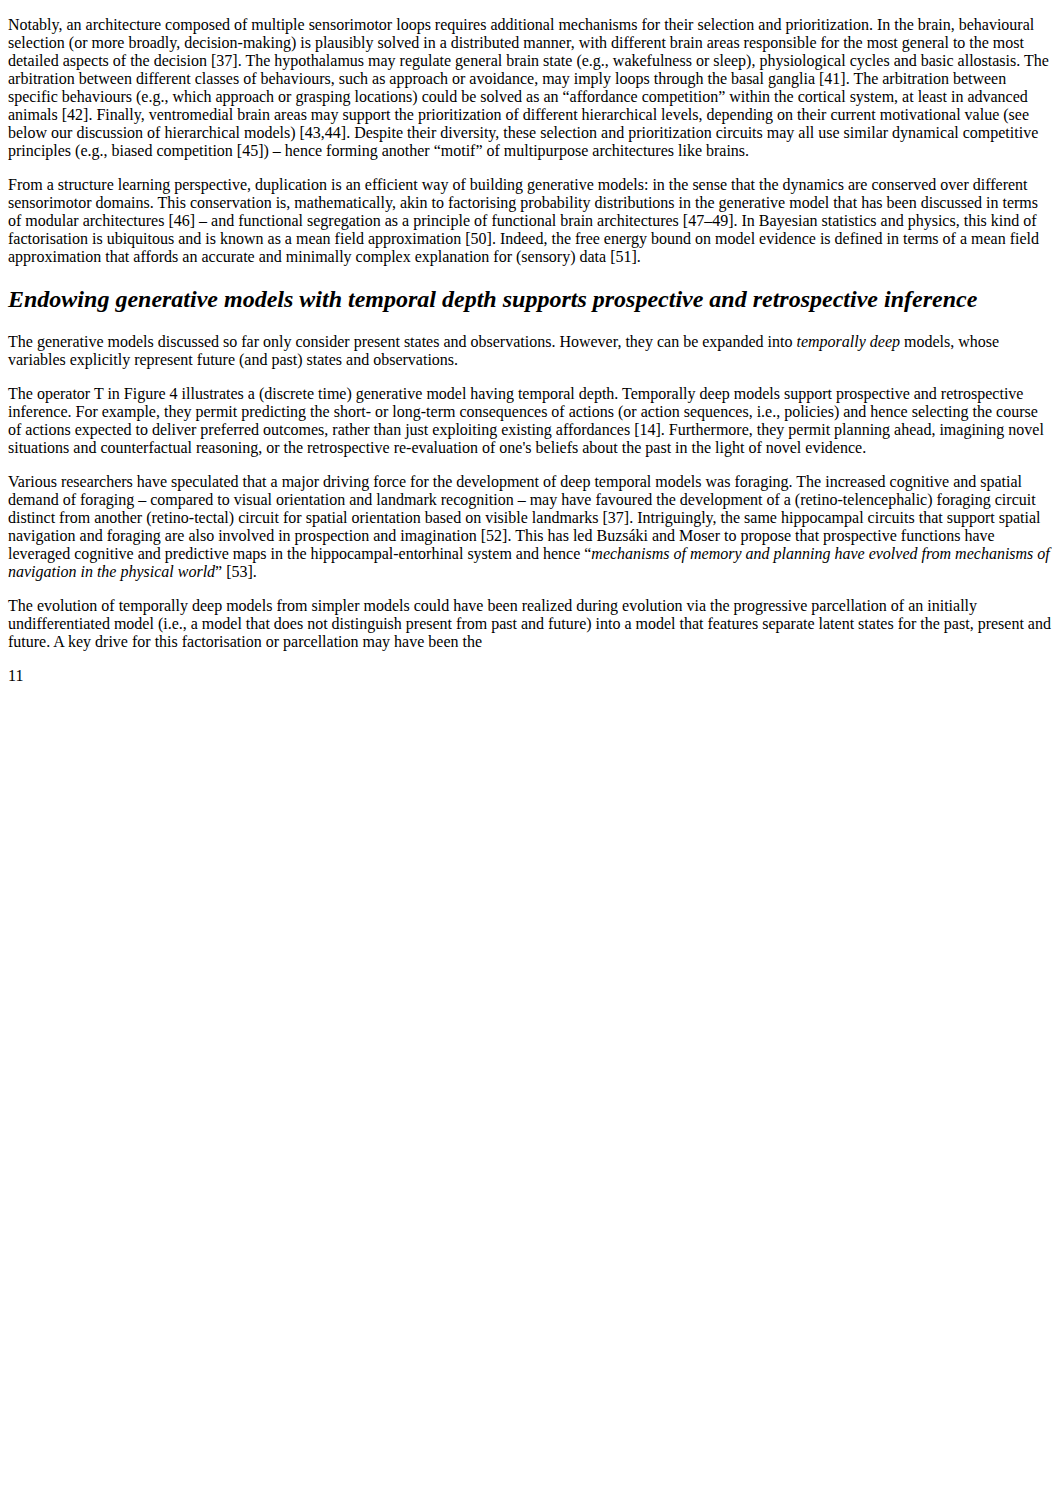Notably, an architecture composed of multiple sensorimotor loops requires additional mechanisms for their selection and prioritization. In the brain, behavioural selection (or more broadly, decision-making) is plausibly solved in a distributed manner, with different brain areas responsible for the most general to the most detailed aspects of the decision [37]. The hypothalamus may regulate general brain state (e.g., wakefulness or sleep), physiological cycles and basic allostasis. The arbitration between different classes of behaviours, such as approach or avoidance, may imply loops through the basal ganglia [41]. The arbitration between specific behaviours (e.g., which approach or grasping locations) could be solved as an “affordance competition” within the cortical system, at least in advanced animals [42]. Finally, ventromedial brain areas may support the prioritization of different hierarchical levels, depending on their current motivational value (see below our discussion of hierarchical models) [43,44]. Despite their diversity, these selection and prioritization circuits may all use similar dynamical competitive principles (e.g., biased competition [45]) – hence forming another “motif” of multipurpose architectures like brains.
From a structure learning perspective, duplication is an efficient way of building generative models: in the sense that the dynamics are conserved over different sensorimotor domains. This conservation is, mathematically, akin to factorising probability distributions in the generative model that has been discussed in terms of modular architectures [46] – and functional segregation as a principle of functional brain architectures [47–49]. In Bayesian statistics and physics, this kind of factorisation is ubiquitous and is known as a mean field approximation [50]. Indeed, the free energy bound on model evidence is defined in terms of a mean field approximation that affords an accurate and minimally complex explanation for (sensory) data [51].
Endowing generative models with temporal depth supports prospective and retrospective inference
The generative models discussed so far only consider present states and observations. However, they can be expanded into temporally deep models, whose variables explicitly represent future (and past) states and observations.
The operator T in Figure 4 illustrates a (discrete time) generative model having temporal depth. Temporally deep models support prospective and retrospective inference. For example, they permit predicting the short- or long-term consequences of actions (or action sequences, i.e., policies) and hence selecting the course of actions expected to deliver preferred outcomes, rather than just exploiting existing affordances [14]. Furthermore, they permit planning ahead, imagining novel situations and counterfactual reasoning, or the retrospective re-evaluation of one's beliefs about the past in the light of novel evidence.
Various researchers have speculated that a major driving force for the development of deep temporal models was foraging. The increased cognitive and spatial demand of foraging – compared to visual orientation and landmark recognition – may have favoured the development of a (retino-telencephalic) foraging circuit distinct from another (retino-tectal) circuit for spatial orientation based on visible landmarks [37]. Intriguingly, the same hippocampal circuits that support spatial navigation and foraging are also involved in prospection and imagination [52]. This has led Buzsáki and Moser to propose that prospective functions have leveraged cognitive and predictive maps in the hippocampal-entorhinal system and hence “mechanisms of memory and planning have evolved from mechanisms of navigation in the physical world” [53].
The evolution of temporally deep models from simpler models could have been realized during evolution via the progressive parcellation of an initially undifferentiated model (i.e., a model that does not distinguish present from past and future) into a model that features separate latent states for the past, present and future. A key drive for this factorisation or parcellation may have been the
11